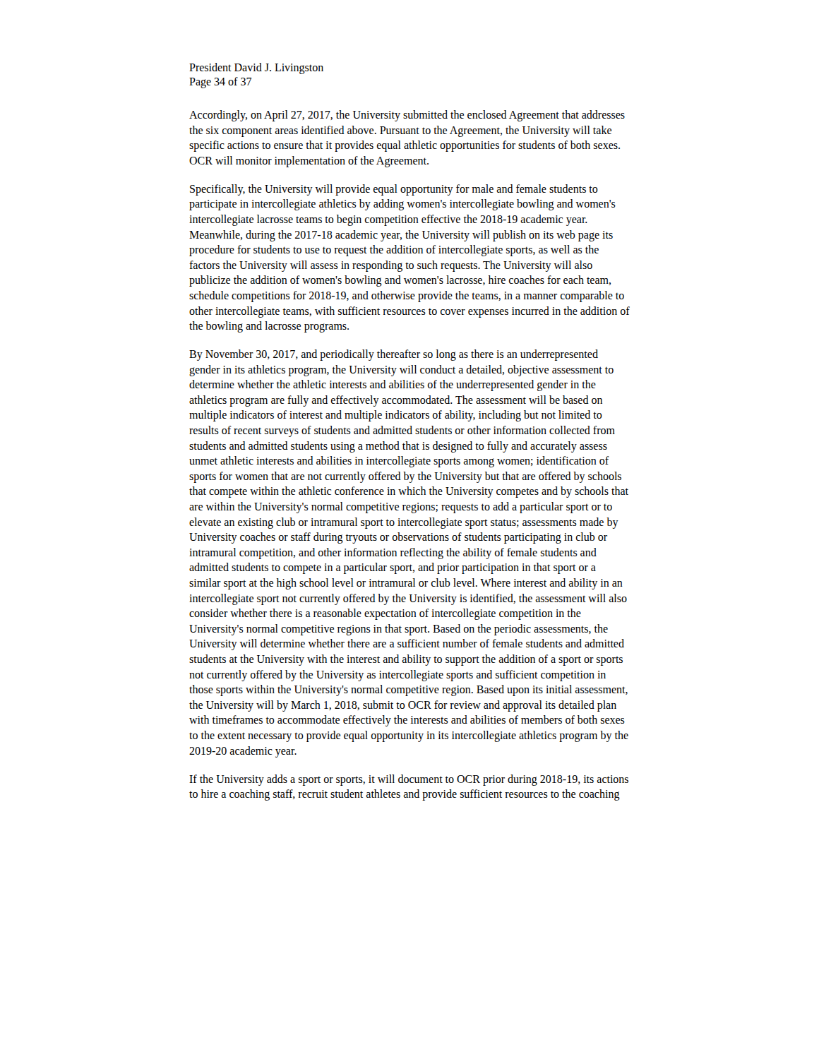President David J. Livingston
Page 34 of 37
Accordingly, on April 27, 2017, the University submitted the enclosed Agreement that addresses the six component areas identified above. Pursuant to the Agreement, the University will take specific actions to ensure that it provides equal athletic opportunities for students of both sexes. OCR will monitor implementation of the Agreement.
Specifically, the University will provide equal opportunity for male and female students to participate in intercollegiate athletics by adding women's intercollegiate bowling and women's intercollegiate lacrosse teams to begin competition effective the 2018-19 academic year. Meanwhile, during the 2017-18 academic year, the University will publish on its web page its procedure for students to use to request the addition of intercollegiate sports, as well as the factors the University will assess in responding to such requests. The University will also publicize the addition of women's bowling and women's lacrosse, hire coaches for each team, schedule competitions for 2018-19, and otherwise provide the teams, in a manner comparable to other intercollegiate teams, with sufficient resources to cover expenses incurred in the addition of the bowling and lacrosse programs.
By November 30, 2017, and periodically thereafter so long as there is an underrepresented gender in its athletics program, the University will conduct a detailed, objective assessment to determine whether the athletic interests and abilities of the underrepresented gender in the athletics program are fully and effectively accommodated. The assessment will be based on multiple indicators of interest and multiple indicators of ability, including but not limited to results of recent surveys of students and admitted students or other information collected from students and admitted students using a method that is designed to fully and accurately assess unmet athletic interests and abilities in intercollegiate sports among women; identification of sports for women that are not currently offered by the University but that are offered by schools that compete within the athletic conference in which the University competes and by schools that are within the University's normal competitive regions; requests to add a particular sport or to elevate an existing club or intramural sport to intercollegiate sport status; assessments made by University coaches or staff during tryouts or observations of students participating in club or intramural competition, and other information reflecting the ability of female students and admitted students to compete in a particular sport, and prior participation in that sport or a similar sport at the high school level or intramural or club level. Where interest and ability in an intercollegiate sport not currently offered by the University is identified, the assessment will also consider whether there is a reasonable expectation of intercollegiate competition in the University's normal competitive regions in that sport. Based on the periodic assessments, the University will determine whether there are a sufficient number of female students and admitted students at the University with the interest and ability to support the addition of a sport or sports not currently offered by the University as intercollegiate sports and sufficient competition in those sports within the University's normal competitive region. Based upon its initial assessment, the University will by March 1, 2018, submit to OCR for review and approval its detailed plan with timeframes to accommodate effectively the interests and abilities of members of both sexes to the extent necessary to provide equal opportunity in its intercollegiate athletics program by the 2019-20 academic year.
If the University adds a sport or sports, it will document to OCR prior during 2018-19, its actions to hire a coaching staff, recruit student athletes and provide sufficient resources to the coaching